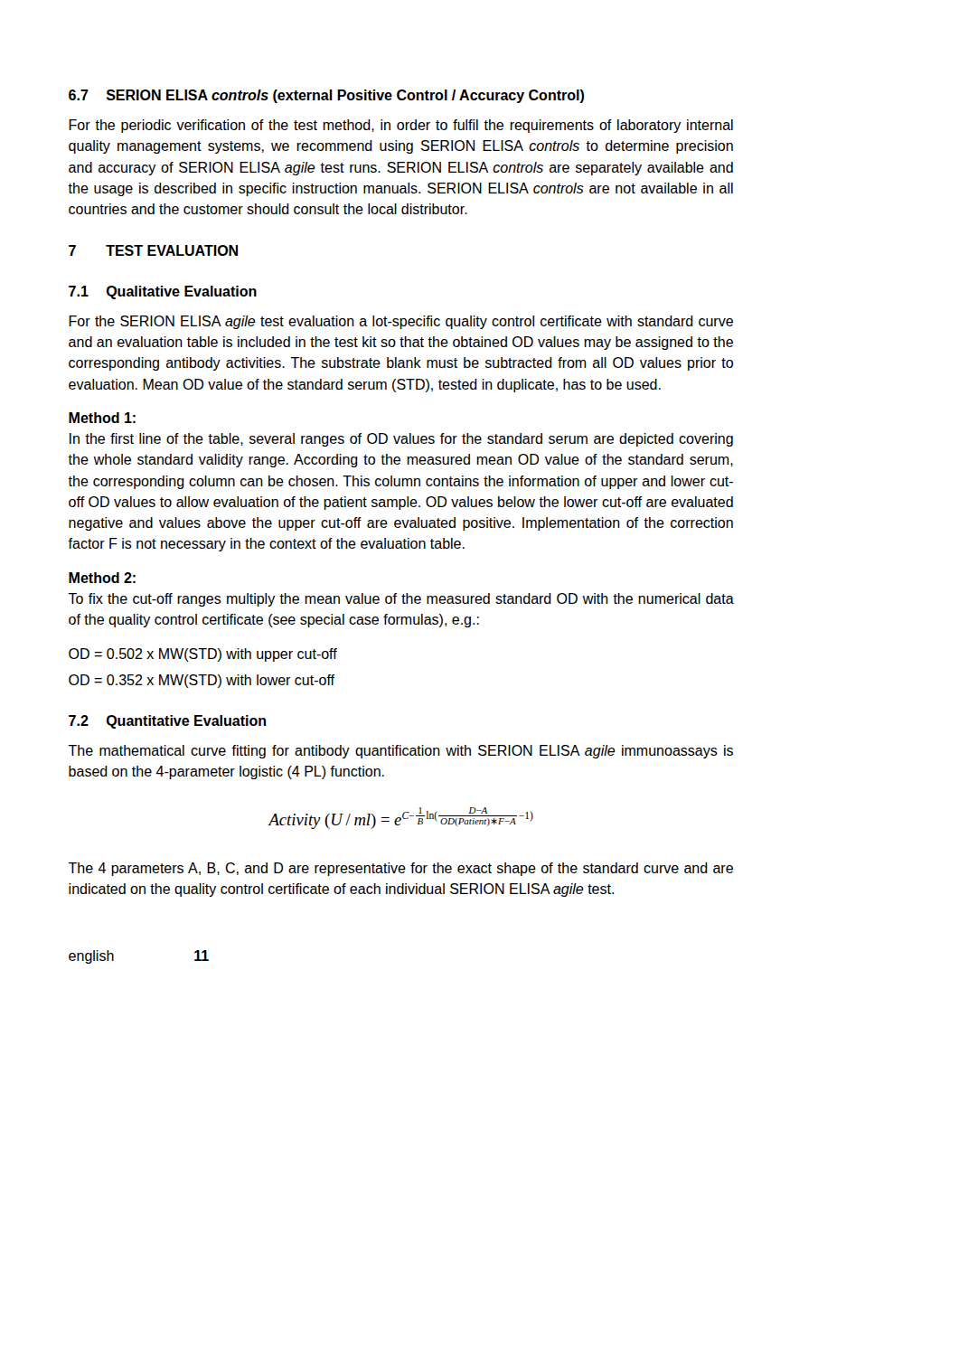6.7 SERION ELISA controls (external Positive Control / Accuracy Control)
For the periodic verification of the test method, in order to fulfil the requirements of laboratory internal quality management systems, we recommend using SERION ELISA controls to determine precision and accuracy of SERION ELISA agile test runs. SERION ELISA controls are separately available and the usage is described in specific instruction manuals. SERION ELISA controls are not available in all countries and the customer should consult the local distributor.
7 TEST EVALUATION
7.1 Qualitative Evaluation
For the SERION ELISA agile test evaluation a lot-specific quality control certificate with standard curve and an evaluation table is included in the test kit so that the obtained OD values may be assigned to the corresponding antibody activities. The substrate blank must be subtracted from all OD values prior to evaluation. Mean OD value of the standard serum (STD), tested in duplicate, has to be used.
Method 1:
In the first line of the table, several ranges of OD values for the standard serum are depicted covering the whole standard validity range. According to the measured mean OD value of the standard serum, the corresponding column can be chosen. This column contains the information of upper and lower cut-off OD values to allow evaluation of the patient sample. OD values below the lower cut-off are evaluated negative and values above the upper cut-off are evaluated positive. Implementation of the correction factor F is not necessary in the context of the evaluation table.
Method 2:
To fix the cut-off ranges multiply the mean value of the measured standard OD with the numerical data of the quality control certificate (see special case formulas), e.g.:
OD = 0.502 x MW(STD) with upper cut-off
OD = 0.352 x MW(STD) with lower cut-off
7.2 Quantitative Evaluation
The mathematical curve fitting for antibody quantification with SERION ELISA agile immunoassays is based on the 4-parameter logistic (4 PL) function.
Activity (U / ml) = eC−1 Bln(D−A OD(Patient)∗F−A−1)
The 4 parameters A, B, C, and D are representative for the exact shape of the standard curve and are indicated on the quality control certificate of each individual SERION ELISA agile test.
english 11